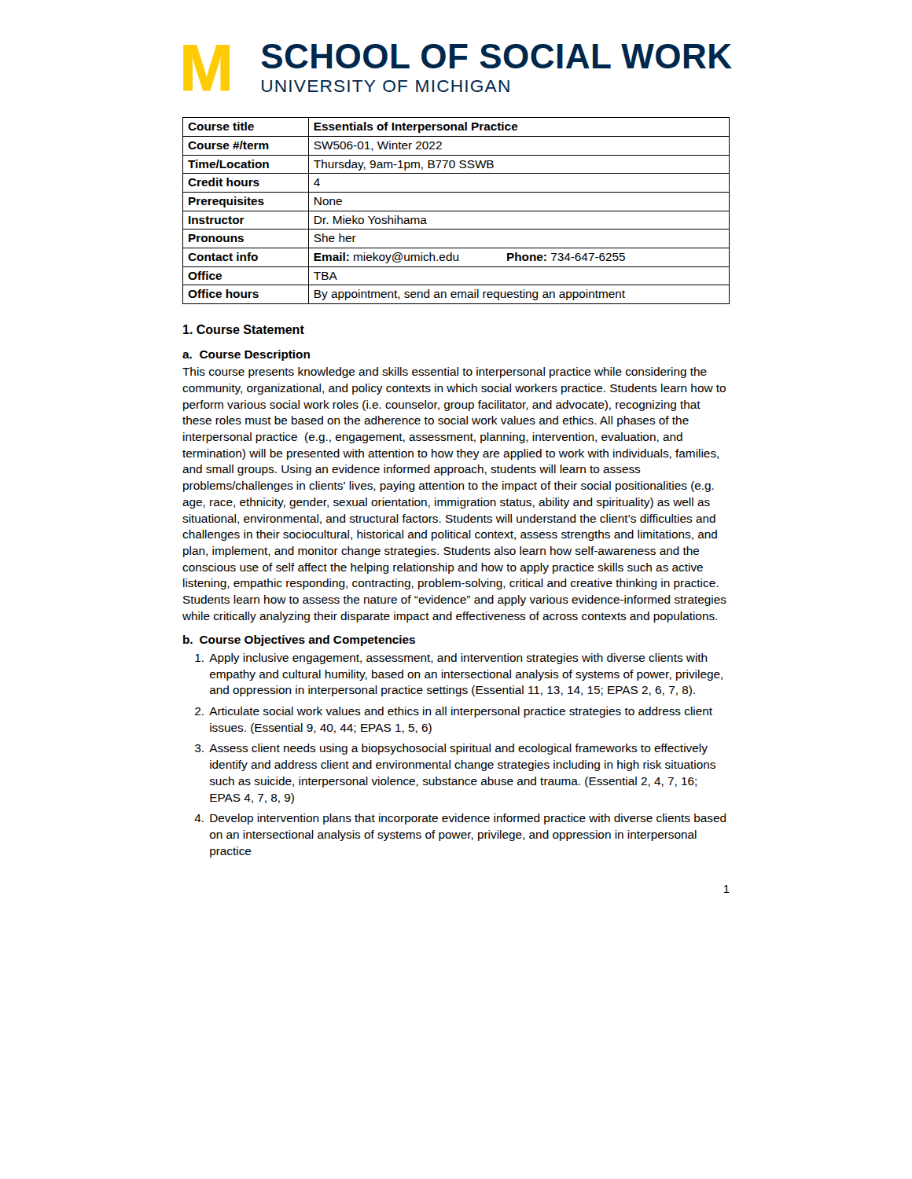M
SCHOOL OF SOCIAL WORK
UNIVERSITY OF MICHIGAN
| Course title | Essentials of Interpersonal Practice |
| Course #/term | SW506-01, Winter 2022 |
| Time/Location | Thursday, 9am-1pm, B770 SSWB |
| Credit hours | 4 |
| Prerequisites | None |
| Instructor | Dr. Mieko Yoshihama |
| Pronouns | She her |
| Contact info | Email: miekoy@umich.edu Phone: 734-647-6255 |
| Office | TBA |
| Office hours | By appointment, send an email requesting an appointment |
1. Course Statement
a. Course Description
This course presents knowledge and skills essential to interpersonal practice while considering the community, organizational, and policy contexts in which social workers practice. Students learn how to perform various social work roles (i.e. counselor, group facilitator, and advocate), recognizing that these roles must be based on the adherence to social work values and ethics. All phases of the interpersonal practice (e.g., engagement, assessment, planning, intervention, evaluation, and termination) will be presented with attention to how they are applied to work with individuals, families, and small groups. Using an evidence informed approach, students will learn to assess problems/challenges in clients' lives, paying attention to the impact of their social positionalities (e.g. age, race, ethnicity, gender, sexual orientation, immigration status, ability and spirituality) as well as situational, environmental, and structural factors. Students will understand the client’s difficulties and challenges in their sociocultural, historical and political context, assess strengths and limitations, and plan, implement, and monitor change strategies. Students also learn how self-awareness and the conscious use of self affect the helping relationship and how to apply practice skills such as active listening, empathic responding, contracting, problem-solving, critical and creative thinking in practice. Students learn how to assess the nature of “evidence” and apply various evidence-informed strategies while critically analyzing their disparate impact and effectiveness of across contexts and populations.
b. Course Objectives and Competencies
Apply inclusive engagement, assessment, and intervention strategies with diverse clients with empathy and cultural humility, based on an intersectional analysis of systems of power, privilege, and oppression in interpersonal practice settings (Essential 11, 13, 14, 15; EPAS 2, 6, 7, 8).
Articulate social work values and ethics in all interpersonal practice strategies to address client issues. (Essential 9, 40, 44; EPAS 1, 5, 6)
Assess client needs using a biopsychosocial spiritual and ecological frameworks to effectively identify and address client and environmental change strategies including in high risk situations such as suicide, interpersonal violence, substance abuse and trauma. (Essential 2, 4, 7, 16; EPAS 4, 7, 8, 9)
Develop intervention plans that incorporate evidence informed practice with diverse clients based on an intersectional analysis of systems of power, privilege, and oppression in interpersonal practice
1